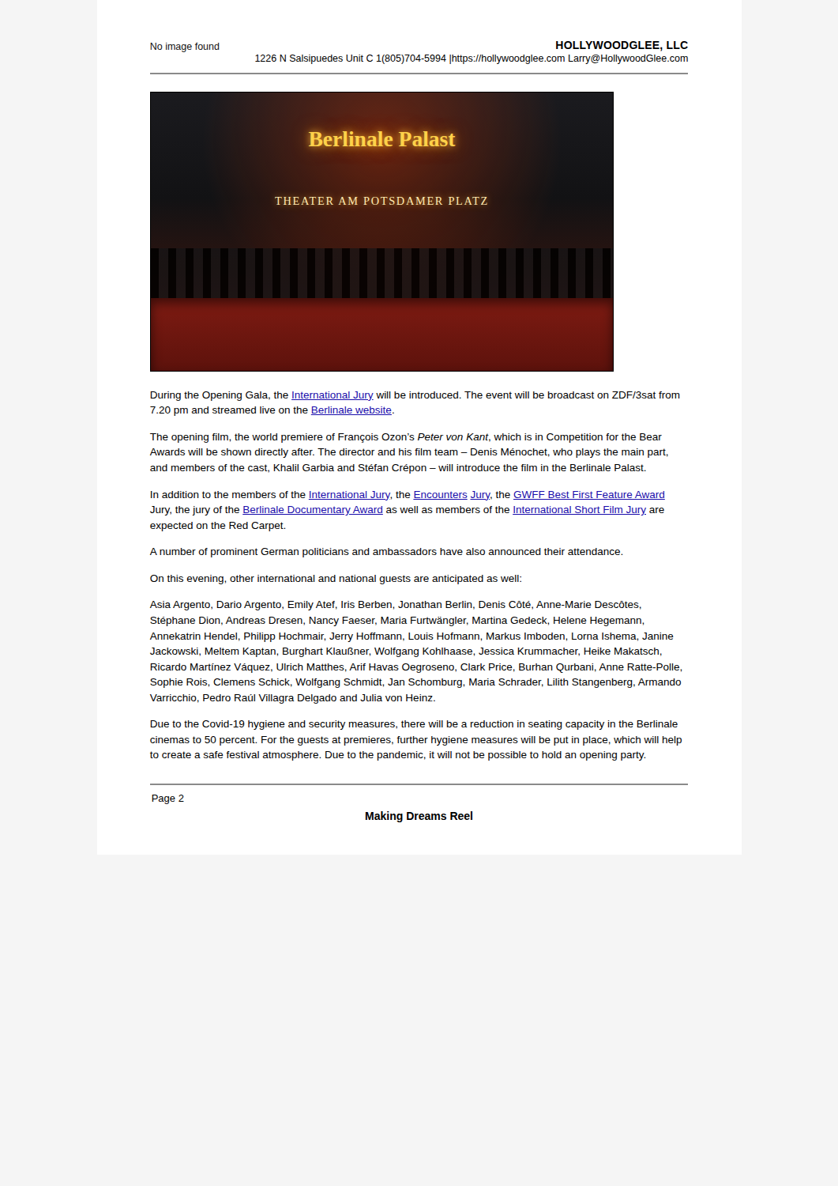No image found
HOLLYWOODGLEE, LLC
1226 N Salsipuedes Unit C 1(805)704-5994 |https://hollywoodglee.com Larry@HollywoodGlee.com
Berlinale Palast THEATER AM POTSDAMER PLATZ
Berlinale Palast, Theater am Potsdamer Platz, at night during the festival.
During the Opening Gala, the International Jury will be introduced. The event will be broadcast on ZDF/3sat from 7.20 pm and streamed live on the Berlinale website.
The opening film, the world premiere of François Ozon’s Peter von Kant, which is in Competition for the Bear Awards will be shown directly after. The director and his film team – Denis Ménochet, who plays the main part, and members of the cast, Khalil Garbia and Stéfan Crépon – will introduce the film in the Berlinale Palast.
In addition to the members of the International Jury, the Encounters Jury, the GWFF Best First Feature Award Jury, the jury of the Berlinale Documentary Award as well as members of the International Short Film Jury are expected on the Red Carpet.
A number of prominent German politicians and ambassadors have also announced their attendance.
On this evening, other international and national guests are anticipated as well:
Asia Argento, Dario Argento, Emily Atef, Iris Berben, Jonathan Berlin, Denis Côté, Anne-Marie Descôtes, Stéphane Dion, Andreas Dresen, Nancy Faeser, Maria Furtwängler, Martina Gedeck, Helene Hegemann, Annekatrin Hendel, Philipp Hochmair, Jerry Hoffmann, Louis Hofmann, Markus Imboden, Lorna Ishema, Janine Jackowski, Meltem Kaptan, Burghart Klaußner, Wolfgang Kohlhaase, Jessica Krummacher, Heike Makatsch, Ricardo Martínez Váquez, Ulrich Matthes, Arif Havas Oegroseno, Clark Price, Burhan Qurbani, Anne Ratte-Polle, Sophie Rois, Clemens Schick, Wolfgang Schmidt, Jan Schomburg, Maria Schrader, Lilith Stangenberg, Armando Varricchio, Pedro Raúl Villagra Delgado and Julia von Heinz.
Due to the Covid-19 hygiene and security measures, there will be a reduction in seating capacity in the Berlinale cinemas to 50 percent. For the guests at premieres, further hygiene measures will be put in place, which will help to create a safe festival atmosphere. Due to the pandemic, it will not be possible to hold an opening party.
Page 2
Making Dreams Reel